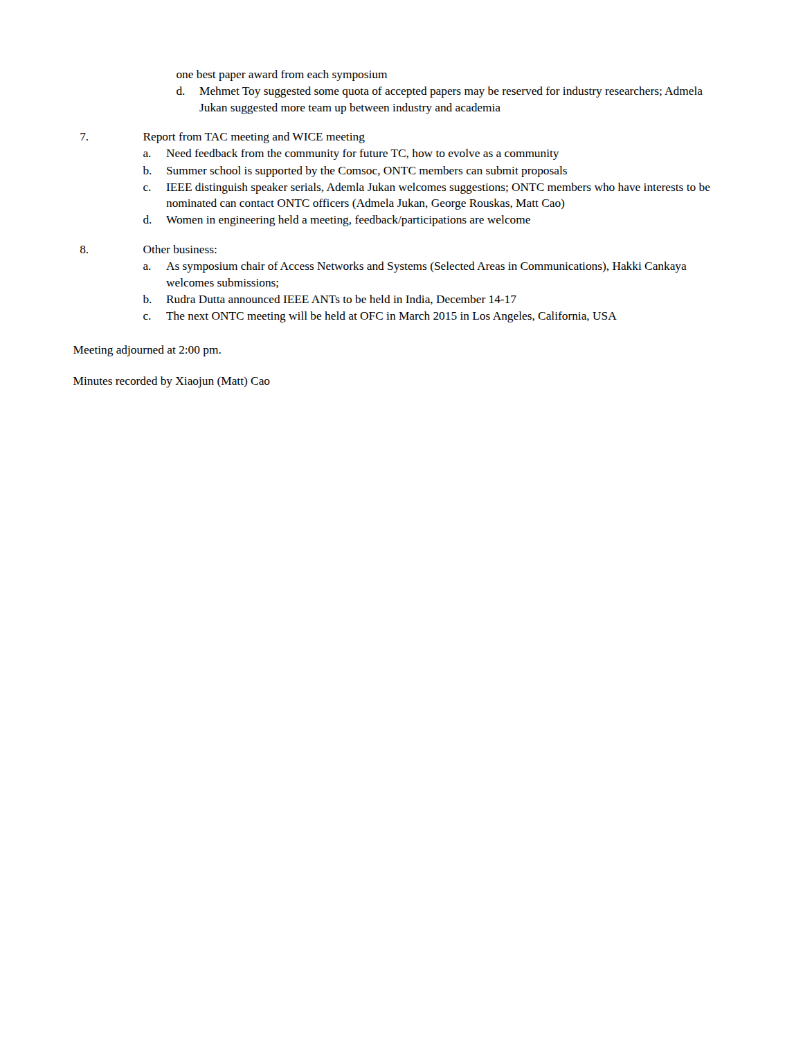one best paper award from each symposium
d. Mehmet Toy suggested some quota of accepted papers may be reserved for industry researchers; Admela Jukan suggested more team up between industry and academia
7. Report from TAC meeting and WICE meeting
a. Need feedback from the community for future TC, how to evolve as a community
b. Summer school is supported by the Comsoc, ONTC members can submit proposals
c. IEEE distinguish speaker serials, Ademla Jukan welcomes suggestions; ONTC members who have interests to be nominated can contact ONTC officers (Admela Jukan, George Rouskas, Matt Cao)
d. Women in engineering held a meeting, feedback/participations are welcome
8. Other business:
a. As symposium chair of Access Networks and Systems (Selected Areas in Communications), Hakki Cankaya welcomes submissions;
b. Rudra Dutta announced IEEE ANTs to be held in India, December 14-17
c. The next ONTC meeting will be held at OFC in March 2015 in Los Angeles, California, USA
Meeting adjourned at 2:00 pm.
Minutes recorded by Xiaojun (Matt) Cao